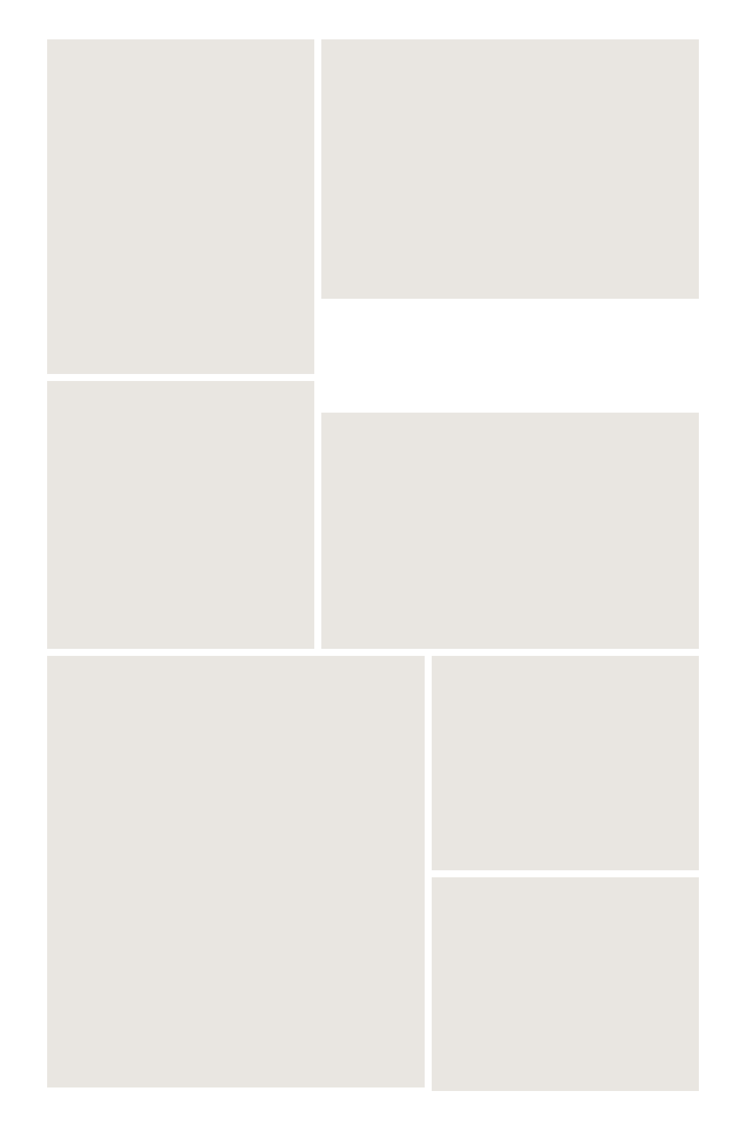Retreat photo gallery
Host seated on a bench outside a pink stucco building
Guest suite with bed, sofa and terrace doors
Vaulted stone dining room with wooden table
Yoga studio with mats and a handstand practice
Indoor pool with timber beams and garden views
Stacked preserving jars of chickpeas, sauce and greens
Hydrotherapy water jet cascading over a bather